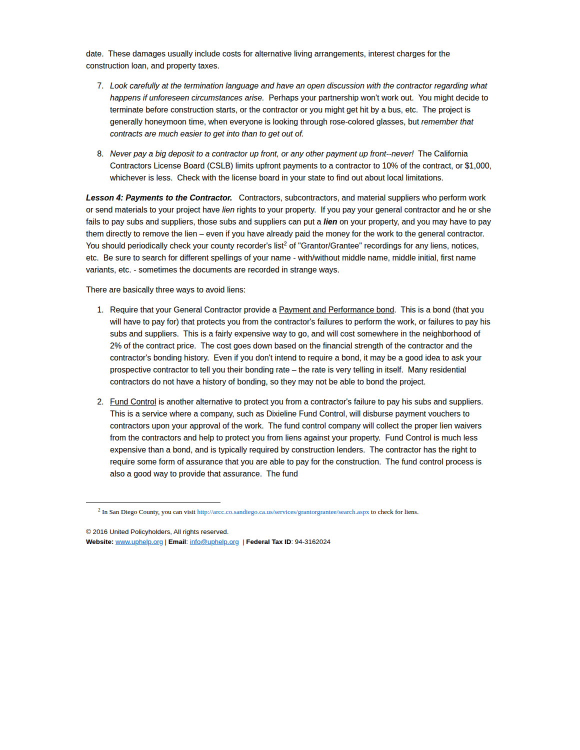date. These damages usually include costs for alternative living arrangements, interest charges for the construction loan, and property taxes.
Look carefully at the termination language and have an open discussion with the contractor regarding what happens if unforeseen circumstances arise. Perhaps your partnership won't work out. You might decide to terminate before construction starts, or the contractor or you might get hit by a bus, etc. The project is generally honeymoon time, when everyone is looking through rose-colored glasses, but remember that contracts are much easier to get into than to get out of.
Never pay a big deposit to a contractor up front, or any other payment up front--never! The California Contractors License Board (CSLB) limits upfront payments to a contractor to 10% of the contract, or $1,000, whichever is less. Check with the license board in your state to find out about local limitations.
Lesson 4: Payments to the Contractor. Contractors, subcontractors, and material suppliers who perform work or send materials to your project have lien rights to your property. If you pay your general contractor and he or she fails to pay subs and suppliers, those subs and suppliers can put a lien on your property, and you may have to pay them directly to remove the lien – even if you have already paid the money for the work to the general contractor. You should periodically check your county recorder's list2 of "Grantor/Grantee" recordings for any liens, notices, etc. Be sure to search for different spellings of your name - with/without middle name, middle initial, first name variants, etc. - sometimes the documents are recorded in strange ways.
There are basically three ways to avoid liens:
Require that your General Contractor provide a Payment and Performance bond. This is a bond (that you will have to pay for) that protects you from the contractor's failures to perform the work, or failures to pay his subs and suppliers. This is a fairly expensive way to go, and will cost somewhere in the neighborhood of 2% of the contract price. The cost goes down based on the financial strength of the contractor and the contractor's bonding history. Even if you don't intend to require a bond, it may be a good idea to ask your prospective contractor to tell you their bonding rate – the rate is very telling in itself. Many residential contractors do not have a history of bonding, so they may not be able to bond the project.
Fund Control is another alternative to protect you from a contractor's failure to pay his subs and suppliers. This is a service where a company, such as Dixieline Fund Control, will disburse payment vouchers to contractors upon your approval of the work. The fund control company will collect the proper lien waivers from the contractors and help to protect you from liens against your property. Fund Control is much less expensive than a bond, and is typically required by construction lenders. The contractor has the right to require some form of assurance that you are able to pay for the construction. The fund control process is also a good way to provide that assurance. The fund
2 In San Diego County, you can visit http://arcc.co.sandiego.ca.us/services/grantorgrantee/search.aspx to check for liens.
© 2016 United Policyholders, All rights reserved.
Website: www.uphelp.org | Email: info@uphelp.org | Federal Tax ID: 94-3162024